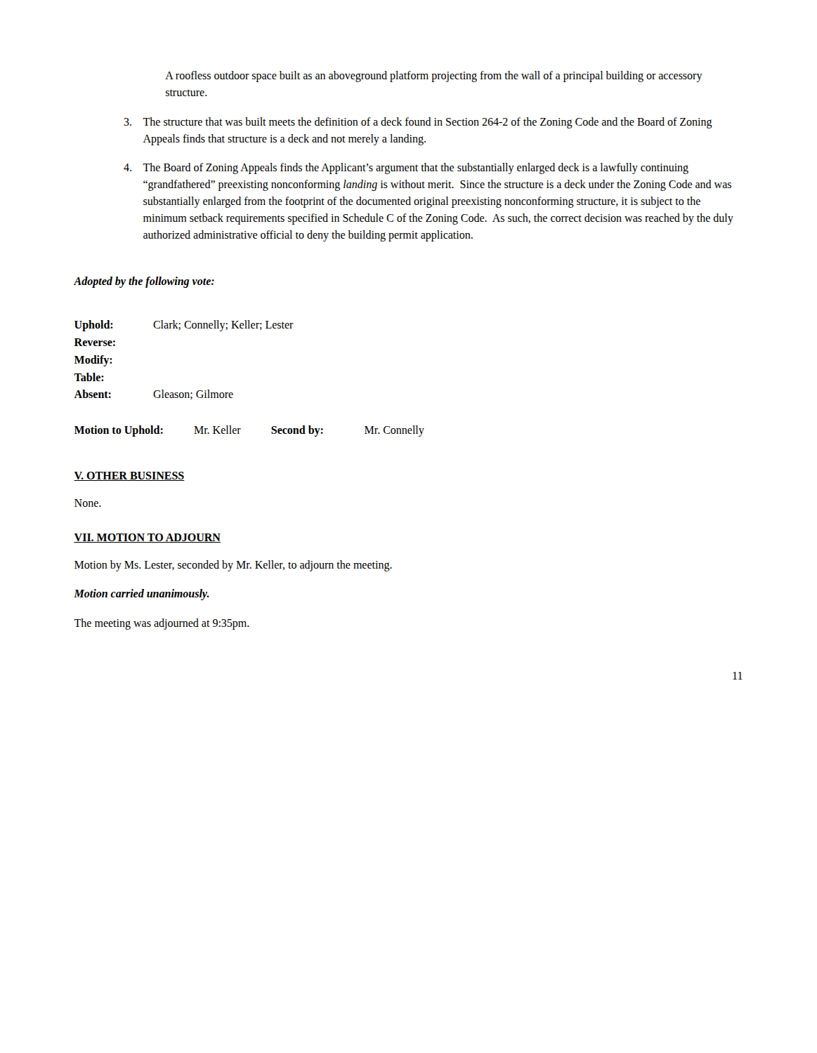A roofless outdoor space built as an aboveground platform projecting from the wall of a principal building or accessory structure.
The structure that was built meets the definition of a deck found in Section 264-2 of the Zoning Code and the Board of Zoning Appeals finds that structure is a deck and not merely a landing.
The Board of Zoning Appeals finds the Applicant’s argument that the substantially enlarged deck is a lawfully continuing “grandfathered” preexisting nonconforming landing is without merit. Since the structure is a deck under the Zoning Code and was substantially enlarged from the footprint of the documented original preexisting nonconforming structure, it is subject to the minimum setback requirements specified in Schedule C of the Zoning Code. As such, the correct decision was reached by the duly authorized administrative official to deny the building permit application.
Adopted by the following vote:
| Uphold: | Clark; Connelly; Keller; Lester |
| Reverse: | |
| Modify: | |
| Table: | |
| Absent: | Gleason; Gilmore |
Motion to Uphold: Mr. Keller Second by: Mr. Connelly
V. OTHER BUSINESS
None.
VII. MOTION TO ADJOURN
Motion by Ms. Lester, seconded by Mr. Keller, to adjourn the meeting.
Motion carried unanimously.
The meeting was adjourned at 9:35pm.
11